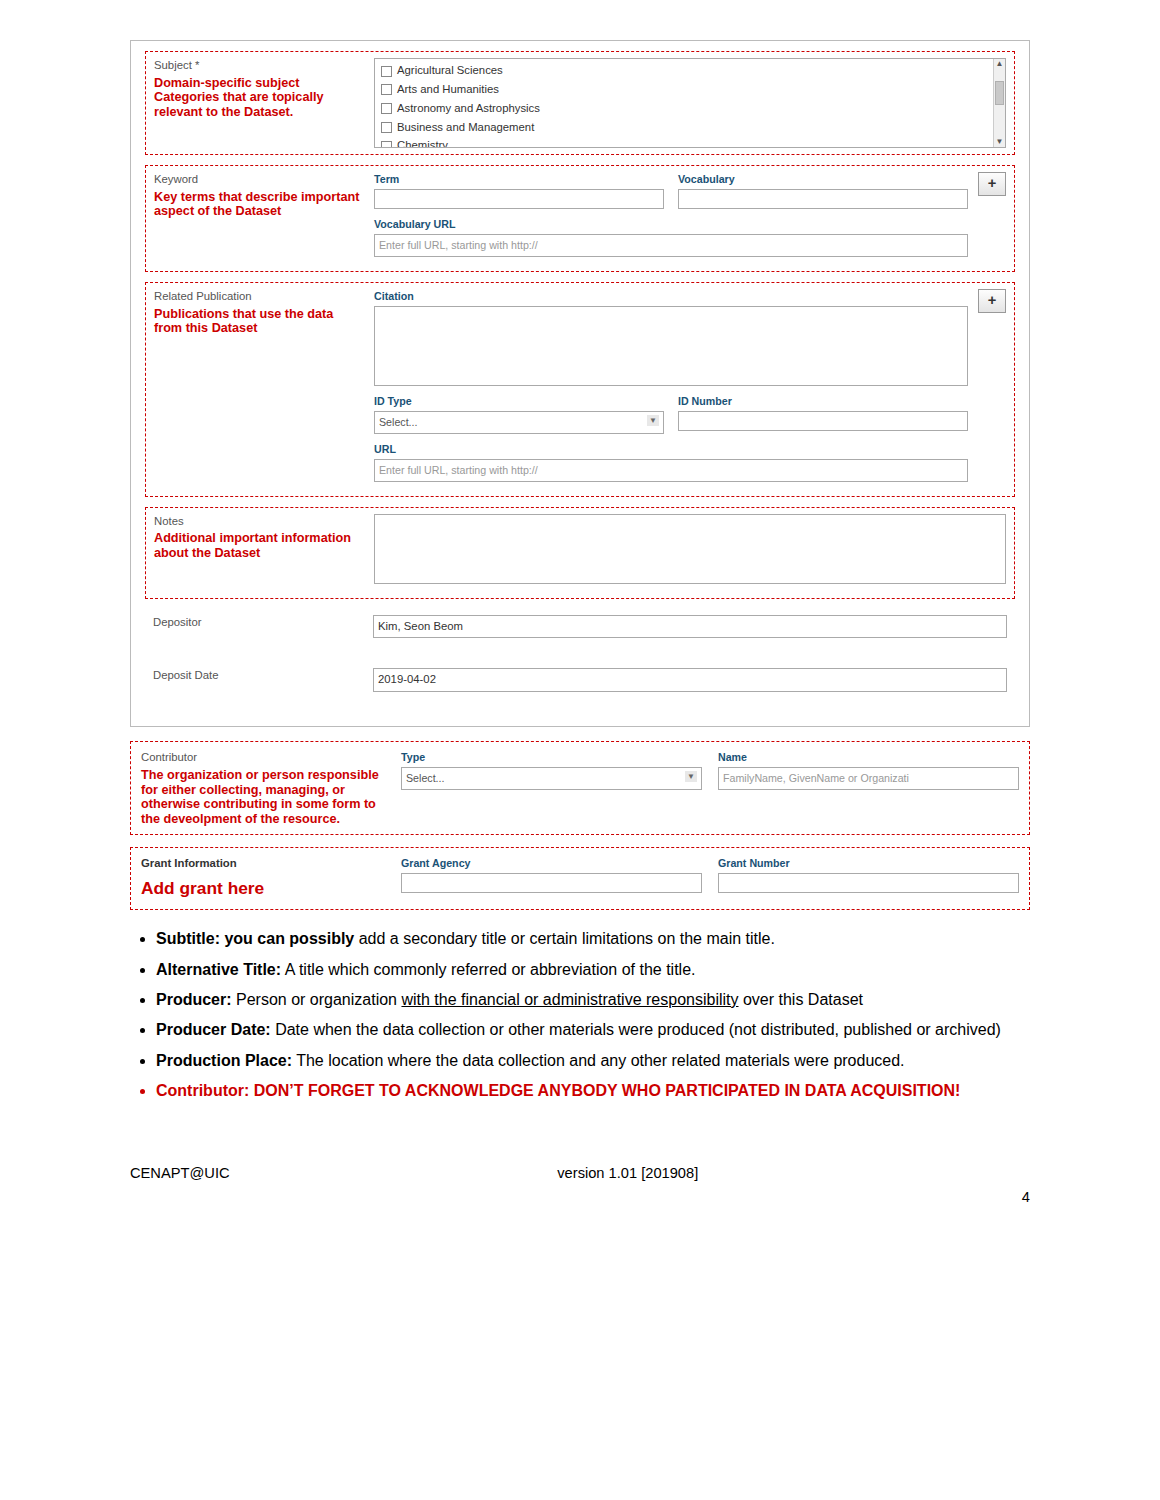Subject * Domain-specific subject Categories that are topically relevant to the Dataset.
Agricultural Sciences
Arts and Humanities
Astronomy and Astrophysics
Business and Management
Chemistry
▲
▼
Keyword Key terms that describe important aspect of the Dataset
Term
Vocabulary
Vocabulary URL
Enter full URL, starting with http://
+
Related Publication Publications that use the data from this Dataset
Citation
ID Type
Select...
ID Number
URL
Enter full URL, starting with http://
+
Notes Additional important information about the Dataset
Depositor
Kim, Seon Beom
Deposit Date
2019-04-02
Contributor The organization or person responsible for either collecting, managing, or otherwise contributing in some form to the deveolpment of the resource.
Type
Select...
Name
FamilyName, GivenName or Organizati
Grant Information Add grant here
Grant Agency
Grant Number
Subtitle: you can possibly add a secondary title or certain limitations on the main title.
Alternative Title: A title which commonly referred or abbreviation of the title.
Producer: Person or organization with the financial or administrative responsibility over this Dataset
Producer Date: Date when the data collection or other materials were produced (not distributed, published or archived)
Production Place: The location where the data collection and any other related materials were produced.
Contributor: DON’T FORGET TO ACKNOWLEDGE ANYBODY WHO PARTICIPATED IN DATA ACQUISITION!
CENAPT@UIC
version 1.01 [201908]
4